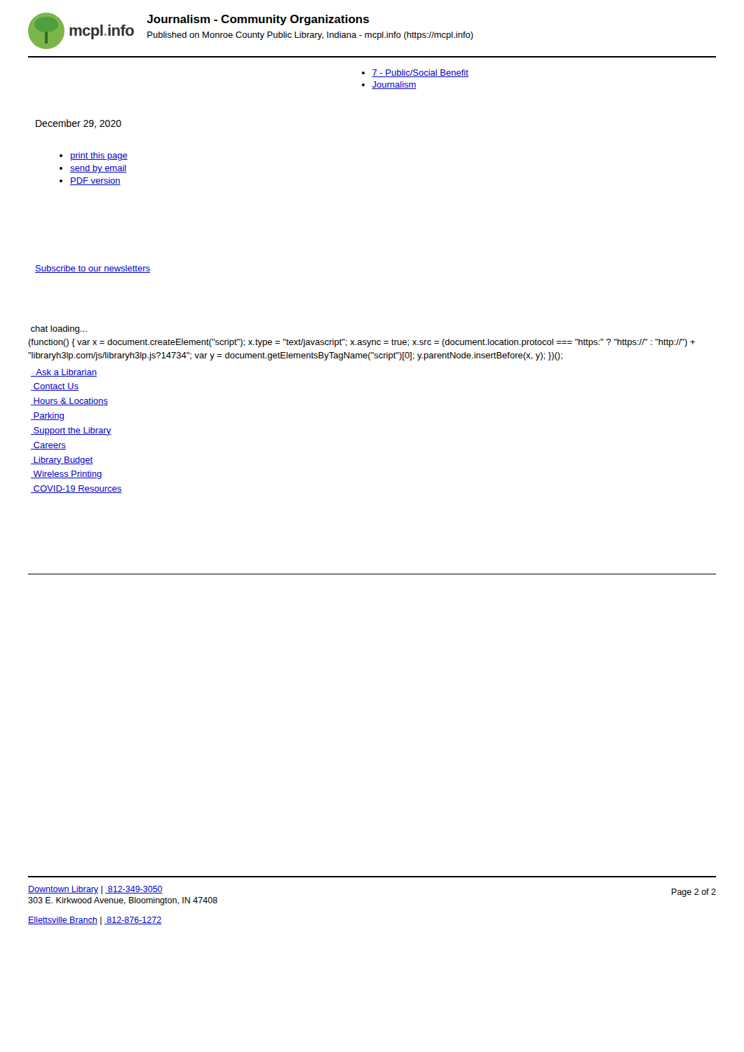mcpl. info
Journalism - Community Organizations
Published on Monroe County Public Library, Indiana - mcpl.info (https://mcpl.info)
7 - Public/Social Benefit
Journalism
December 29, 2020
print this page
send by email
PDF version
Subscribe to our newsletters
chat loading... (function() { var x = document.createElement("script"); x.type = "text/javascript"; x.async = true; x.src = (document.location.protocol === "https:" ? "https://" : "http://") + "libraryh3lp.com/js/libraryh3lp.js?14734"; var y = document.getElementsByTagName("script")[0]; y.parentNode.insertBefore(x, y); })();
Ask a Librarian Contact Us Hours & Locations Parking Support the Library Careers Library Budget Wireless Printing COVID-19 Resources
Page 2 of 2
Downtown Library | 812-349-3050
303 E. Kirkwood Avenue, Bloomington, IN 47408
Ellettsville Branch | 812-876-1272